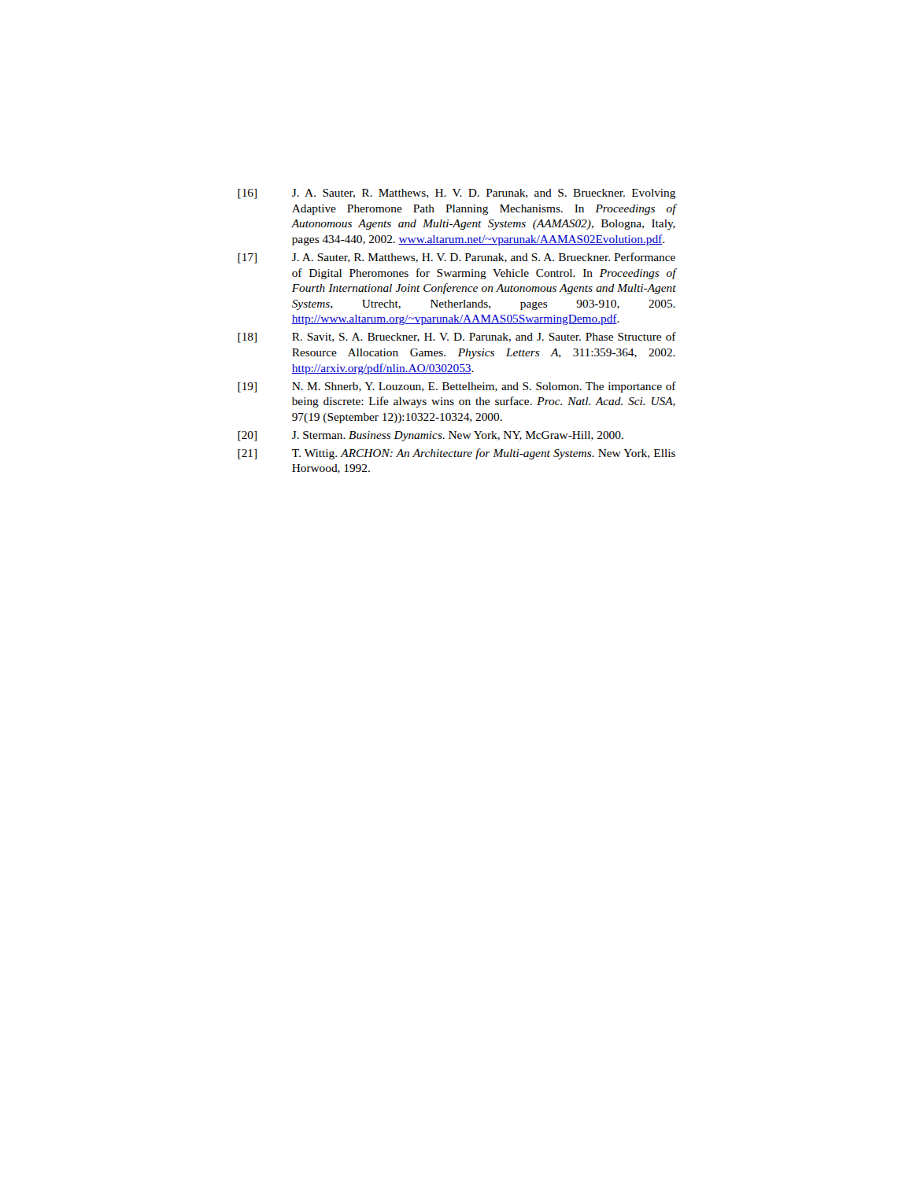[16] J. A. Sauter, R. Matthews, H. V. D. Parunak, and S. Brueckner. Evolving Adaptive Pheromone Path Planning Mechanisms. In Proceedings of Autonomous Agents and Multi-Agent Systems (AAMAS02), Bologna, Italy, pages 434-440, 2002. www.altarum.net/~vparunak/AAMAS02Evolution.pdf.
[17] J. A. Sauter, R. Matthews, H. V. D. Parunak, and S. A. Brueckner. Performance of Digital Pheromones for Swarming Vehicle Control. In Proceedings of Fourth International Joint Conference on Autonomous Agents and Multi-Agent Systems, Utrecht, Netherlands, pages 903-910, 2005. http://www.altarum.org/~vparunak/AAMAS05SwarmingDemo.pdf.
[18] R. Savit, S. A. Brueckner, H. V. D. Parunak, and J. Sauter. Phase Structure of Resource Allocation Games. Physics Letters A, 311:359-364, 2002. http://arxiv.org/pdf/nlin.AO/0302053.
[19] N. M. Shnerb, Y. Louzoun, E. Bettelheim, and S. Solomon. The importance of being discrete: Life always wins on the surface. Proc. Natl. Acad. Sci. USA, 97(19 (September 12)):10322-10324, 2000.
[20] J. Sterman. Business Dynamics. New York, NY, McGraw-Hill, 2000.
[21] T. Wittig. ARCHON: An Architecture for Multi-agent Systems. New York, Ellis Horwood, 1992.